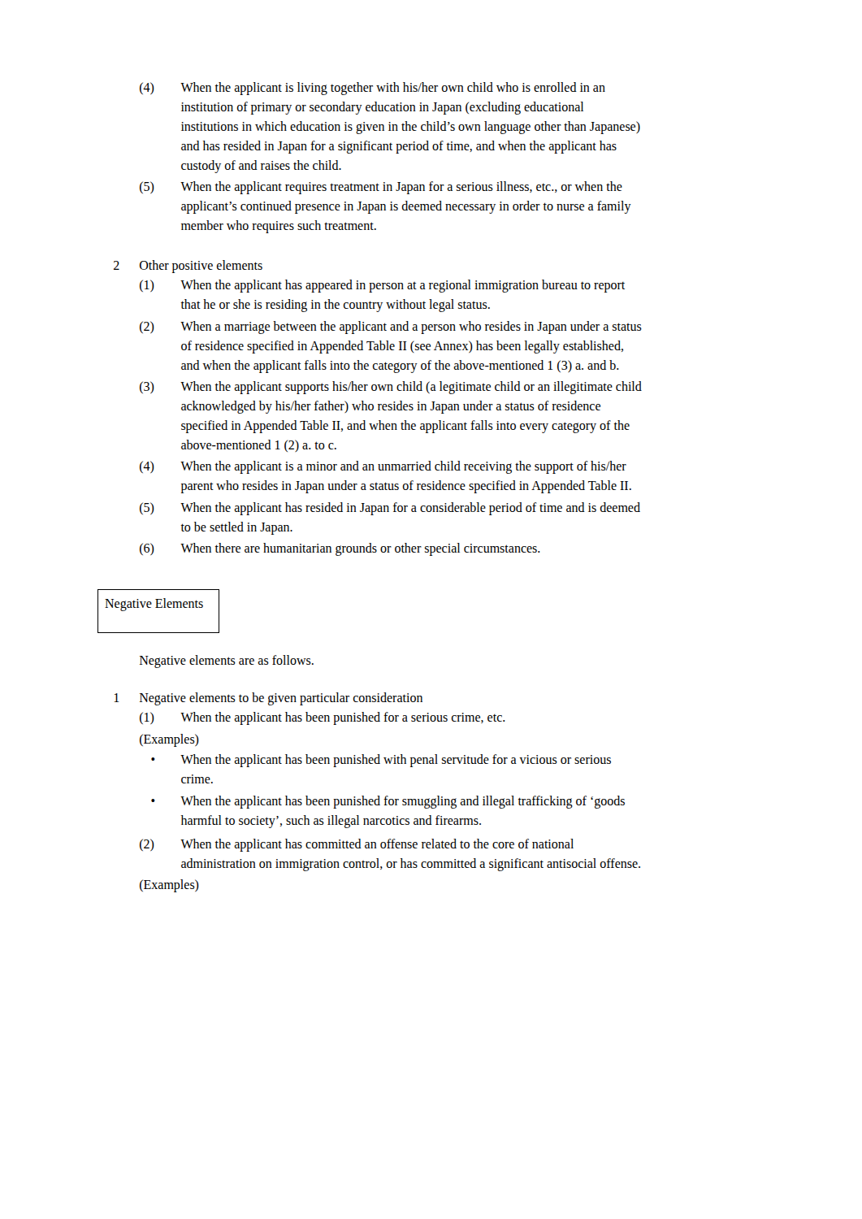(4) When the applicant is living together with his/her own child who is enrolled in an institution of primary or secondary education in Japan (excluding educational institutions in which education is given in the child’s own language other than Japanese) and has resided in Japan for a significant period of time, and when the applicant has custody of and raises the child.
(5) When the applicant requires treatment in Japan for a serious illness, etc., or when the applicant’s continued presence in Japan is deemed necessary in order to nurse a family member who requires such treatment.
2 Other positive elements
(1) When the applicant has appeared in person at a regional immigration bureau to report that he or she is residing in the country without legal status.
(2) When a marriage between the applicant and a person who resides in Japan under a status of residence specified in Appended Table II (see Annex) has been legally established, and when the applicant falls into the category of the above-mentioned 1 (3) a. and b.
(3) When the applicant supports his/her own child (a legitimate child or an illegitimate child acknowledged by his/her father) who resides in Japan under a status of residence specified in Appended Table II, and when the applicant falls into every category of the above-mentioned 1 (2) a. to c.
(4) When the applicant is a minor and an unmarried child receiving the support of his/her parent who resides in Japan under a status of residence specified in Appended Table II.
(5) When the applicant has resided in Japan for a considerable period of time and is deemed to be settled in Japan.
(6) When there are humanitarian grounds or other special circumstances.
Negative Elements
Negative elements are as follows.
1 Negative elements to be given particular consideration
(1) When the applicant has been punished for a serious crime, etc.
(Examples)
• When the applicant has been punished with penal servitude for a vicious or serious crime.
• When the applicant has been punished for smuggling and illegal trafficking of ‘goods harmful to society’, such as illegal narcotics and firearms.
(2) When the applicant has committed an offense related to the core of national administration on immigration control, or has committed a significant antisocial offense.
(Examples)